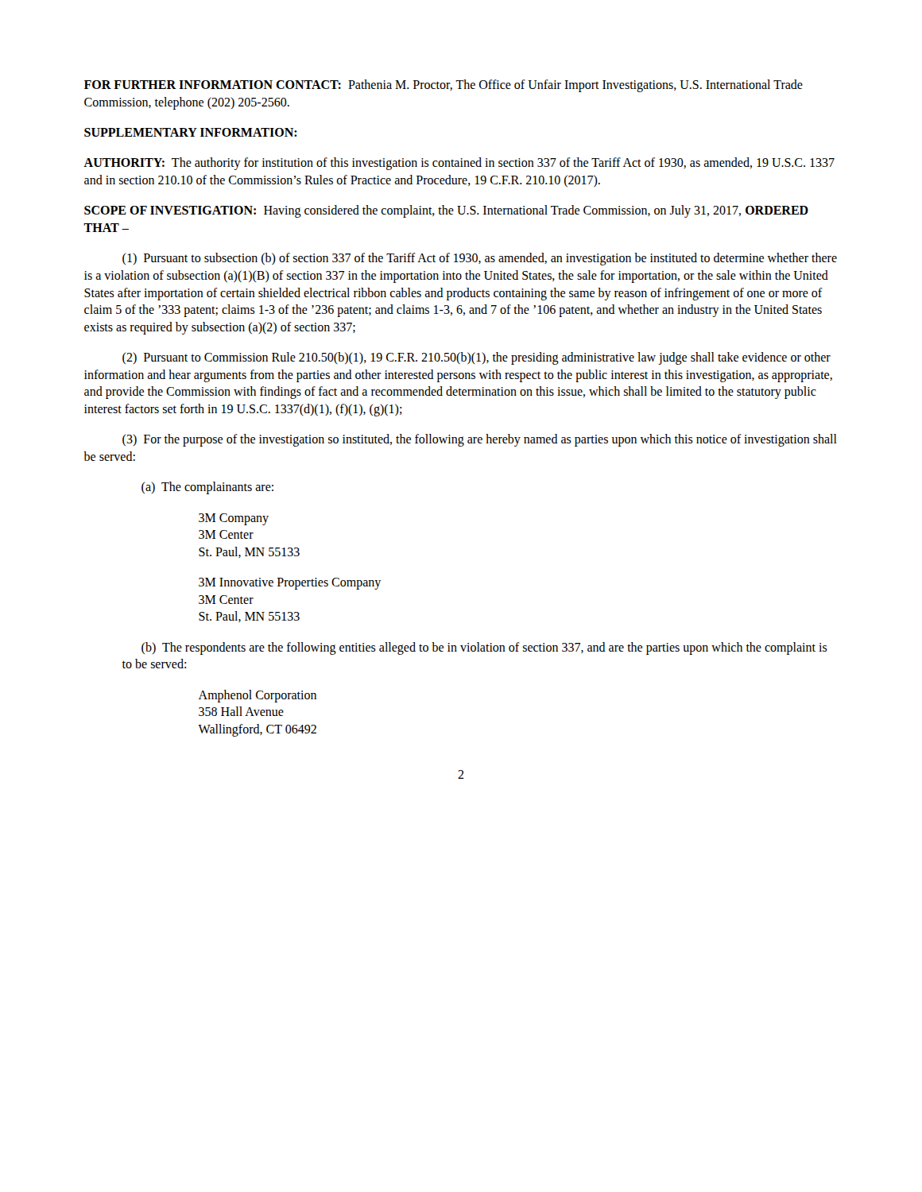FOR FURTHER INFORMATION CONTACT: Pathenia M. Proctor, The Office of Unfair Import Investigations, U.S. International Trade Commission, telephone (202) 205-2560.
SUPPLEMENTARY INFORMATION:
AUTHORITY: The authority for institution of this investigation is contained in section 337 of the Tariff Act of 1930, as amended, 19 U.S.C. 1337 and in section 210.10 of the Commission’s Rules of Practice and Procedure, 19 C.F.R. 210.10 (2017).
SCOPE OF INVESTIGATION: Having considered the complaint, the U.S. International Trade Commission, on July 31, 2017, ORDERED THAT –
(1) Pursuant to subsection (b) of section 337 of the Tariff Act of 1930, as amended, an investigation be instituted to determine whether there is a violation of subsection (a)(1)(B) of section 337 in the importation into the United States, the sale for importation, or the sale within the United States after importation of certain shielded electrical ribbon cables and products containing the same by reason of infringement of one or more of claim 5 of the ’333 patent; claims 1-3 of the ’236 patent; and claims 1-3, 6, and 7 of the ’106 patent, and whether an industry in the United States exists as required by subsection (a)(2) of section 337;
(2) Pursuant to Commission Rule 210.50(b)(1), 19 C.F.R. 210.50(b)(1), the presiding administrative law judge shall take evidence or other information and hear arguments from the parties and other interested persons with respect to the public interest in this investigation, as appropriate, and provide the Commission with findings of fact and a recommended determination on this issue, which shall be limited to the statutory public interest factors set forth in 19 U.S.C. 1337(d)(1), (f)(1), (g)(1);
(3) For the purpose of the investigation so instituted, the following are hereby named as parties upon which this notice of investigation shall be served:
(a) The complainants are:
3M Company
3M Center
St. Paul, MN 55133
3M Innovative Properties Company
3M Center
St. Paul, MN 55133
(b) The respondents are the following entities alleged to be in violation of section 337, and are the parties upon which the complaint is to be served:
Amphenol Corporation
358 Hall Avenue
Wallingford, CT 06492
2